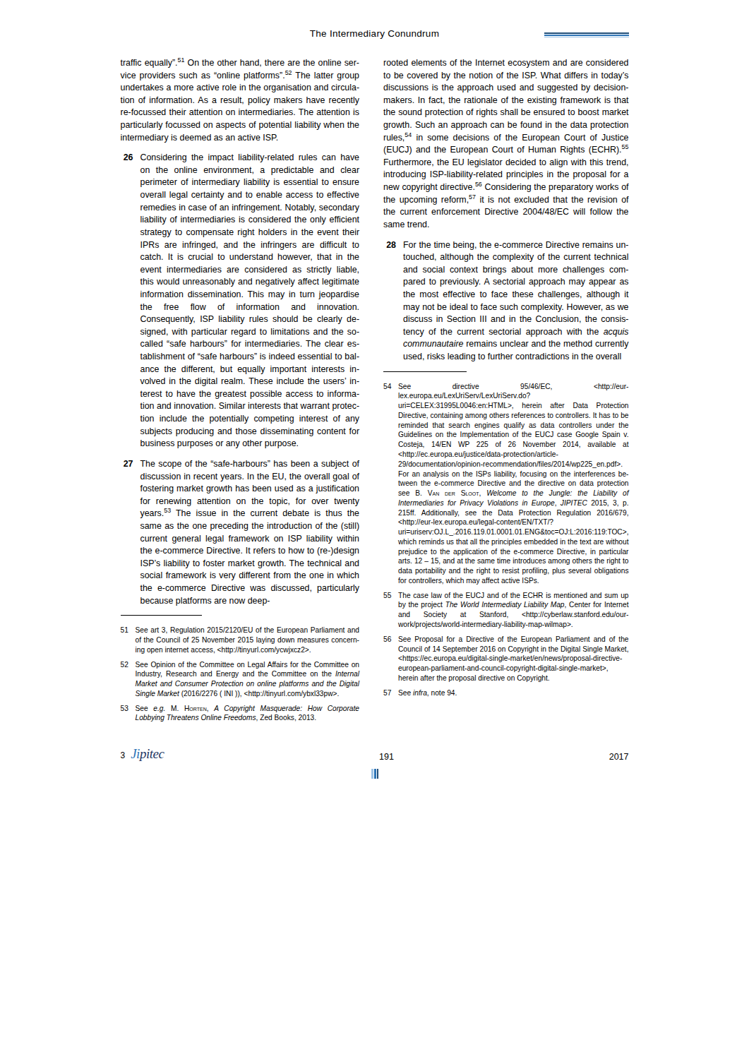The Intermediary Conundrum
traffic equally”.51 On the other hand, there are the online service providers such as “online platforms”.52 The latter group undertakes a more active role in the organisation and circulation of information. As a result, policy makers have recently re-focussed their attention on intermediaries. The attention is particularly focussed on aspects of potential liability when the intermediary is deemed as an active ISP.
26
Considering the impact liability-related rules can have on the online environment, a predictable and clear perimeter of intermediary liability is essential to ensure overall legal certainty and to enable access to effective remedies in case of an infringement. Notably, secondary liability of intermediaries is considered the only efficient strategy to compensate right holders in the event their IPRs are infringed, and the infringers are difficult to catch. It is crucial to understand however, that in the event intermediaries are considered as strictly liable, this would unreasonably and negatively affect legitimate information dissemination. This may in turn jeopardise the free flow of information and innovation. Consequently, ISP liability rules should be clearly designed, with particular regard to limitations and the so-called “safe harbours” for intermediaries. The clear establishment of “safe harbours” is indeed essential to balance the different, but equally important interests involved in the digital realm. These include the users’ interest to have the greatest possible access to information and innovation. Similar interests that warrant protection include the potentially competing interest of any subjects producing and those disseminating content for business purposes or any other purpose.
27
The scope of the “safe-harbours” has been a subject of discussion in recent years. In the EU, the overall goal of fostering market growth has been used as a justification for renewing attention on the topic, for over twenty years.53 The issue in the current debate is thus the same as the one preceding the introduction of the (still) current general legal framework on ISP liability within the e-commerce Directive. It refers to how to (re-)design ISP’s liability to foster market growth. The technical and social framework is very different from the one in which the e-commerce Directive was discussed, particularly because platforms are now deep-
51
See art 3, Regulation 2015/2120/EU of the European Parliament and of the Council of 25 November 2015 laying down measures concerning open internet access, <http://tinyurl.com/ycwjxcz2>.
52
See Opinion of the Committee on Legal Affairs for the Committee on Industry, Research and Energy and the Committee on the Internal Market and Consumer Protection on online platforms and the Digital Single Market (2016/2276 ( INI )), <http://tinyurl.com/ybxl33pw>.
53
See e.g. M. Horten, A Copyright Masquerade: How Corporate Lobbying Threatens Online Freedoms, Zed Books, 2013.
rooted elements of the Internet ecosystem and are considered to be covered by the notion of the ISP. What differs in today’s discussions is the approach used and suggested by decision-makers. In fact, the rationale of the existing framework is that the sound protection of rights shall be ensured to boost market growth. Such an approach can be found in the data protection rules,54 in some decisions of the European Court of Justice (EUCJ) and the European Court of Human Rights (ECHR).55 Furthermore, the EU legislator decided to align with this trend, introducing ISP-liability-related principles in the proposal for a new copyright directive.56 Considering the preparatory works of the upcoming reform,57 it is not excluded that the revision of the current enforcement Directive 2004/48/EC will follow the same trend.
28
For the time being, the e-commerce Directive remains untouched, although the complexity of the current technical and social context brings about more challenges compared to previously. A sectorial approach may appear as the most effective to face these challenges, although it may not be ideal to face such complexity. However, as we discuss in Section III and in the Conclusion, the consistency of the current sectorial approach with the acquis communautaire remains unclear and the method currently used, risks leading to further contradictions in the overall
54
See directive 95/46/EC, <http://eur-lex.europa.eu/LexUriServ/LexUriServ.do?uri=CELEX:31995L0046:en:HTML>, herein after Data Protection Directive, containing among others references to controllers. It has to be reminded that search engines qualify as data controllers under the Guidelines on the Implementation of the EUCJ case Google Spain v. Costeja, 14/EN WP 225 of 26 November 2014, available at <http://ec.europa.eu/justice/data-protection/article-29/documentation/opinion-recommendation/files/2014/wp225_en.pdf>. For an analysis on the ISPs liability, focusing on the interferences between the e-commerce Directive and the directive on data protection see B. Van der Sloot, Welcome to the Jungle: the Liability of Intermediaries for Privacy Violations in Europe, JIPITEC 2015, 3, p. 215ff. Additionally, see the Data Protection Regulation 2016/679, <http://eur-lex.europa.eu/legal-content/EN/TXT/?uri=uriserv:OJ.L_.2016.119.01.0001.01.ENG&toc=OJ:L:2016:119:TOC>, which reminds us that all the principles embedded in the text are without prejudice to the application of the e-commerce Directive, in particular arts. 12 – 15, and at the same time introduces among others the right to data portability and the right to resist profiling, plus several obligations for controllers, which may affect active ISPs.
55
The case law of the EUCJ and of the ECHR is mentioned and sum up by the project The World Intermediaty Liability Map, Center for Internet and Society at Stanford, <http://cyberlaw.stanford.edu/our-work/projects/world-intermediary-liability-map-wilmap>.
56
See Proposal for a Directive of the European Parliament and of the Council of 14 September 2016 on Copyright in the Digital Single Market, <https://ec.europa.eu/digital-single-market/en/news/proposal-directive-european-parliament-and-council-copyright-digital-single-market>, herein after the proposal directive on Copyright.
57
See infra, note 94.
3 Ji pitec
191
2017